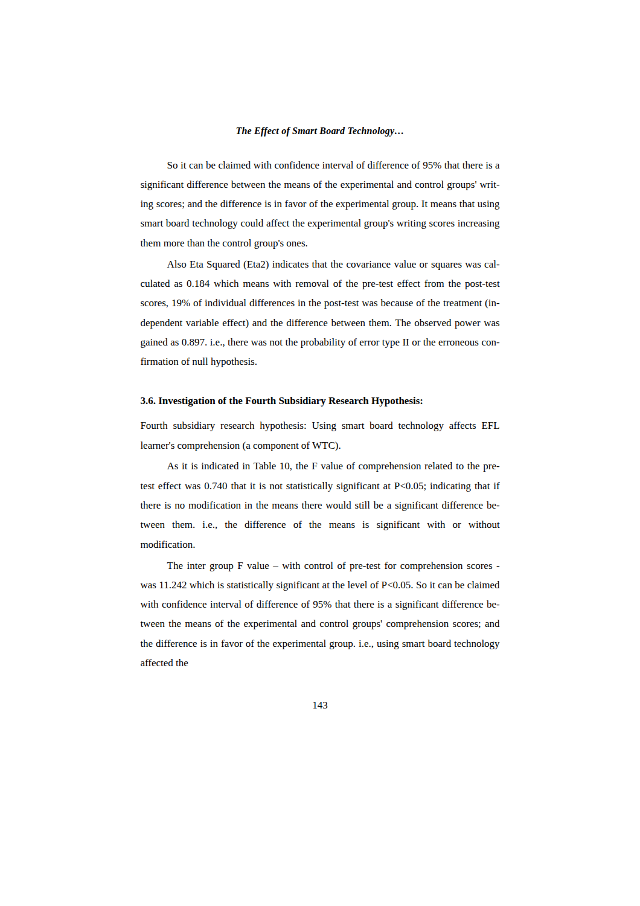The Effect of Smart Board Technology…
So it can be claimed with confidence interval of difference of 95% that there is a significant difference between the means of the experimental and control groups' writing scores; and the difference is in favor of the experimental group. It means that using smart board technology could affect the experimental group's writing scores increasing them more than the control group's ones.
Also Eta Squared (Eta2) indicates that the covariance value or squares was calculated as 0.184 which means with removal of the pre-test effect from the post-test scores, 19% of individual differences in the post-test was because of the treatment (independent variable effect) and the difference between them. The observed power was gained as 0.897. i.e., there was not the probability of error type II or the erroneous confirmation of null hypothesis.
3.6. Investigation of the Fourth Subsidiary Research Hypothesis:
Fourth subsidiary research hypothesis: Using smart board technology affects EFL learner's comprehension (a component of WTC).
As it is indicated in Table 10, the F value of comprehension related to the pre-test effect was 0.740 that it is not statistically significant at P<0.05; indicating that if there is no modification in the means there would still be a significant difference between them. i.e., the difference of the means is significant with or without modification.
The inter group F value – with control of pre-test for comprehension scores - was 11.242 which is statistically significant at the level of P<0.05. So it can be claimed with confidence interval of difference of 95% that there is a significant difference between the means of the experimental and control groups' comprehension scores; and the difference is in favor of the experimental group. i.e., using smart board technology affected the
143